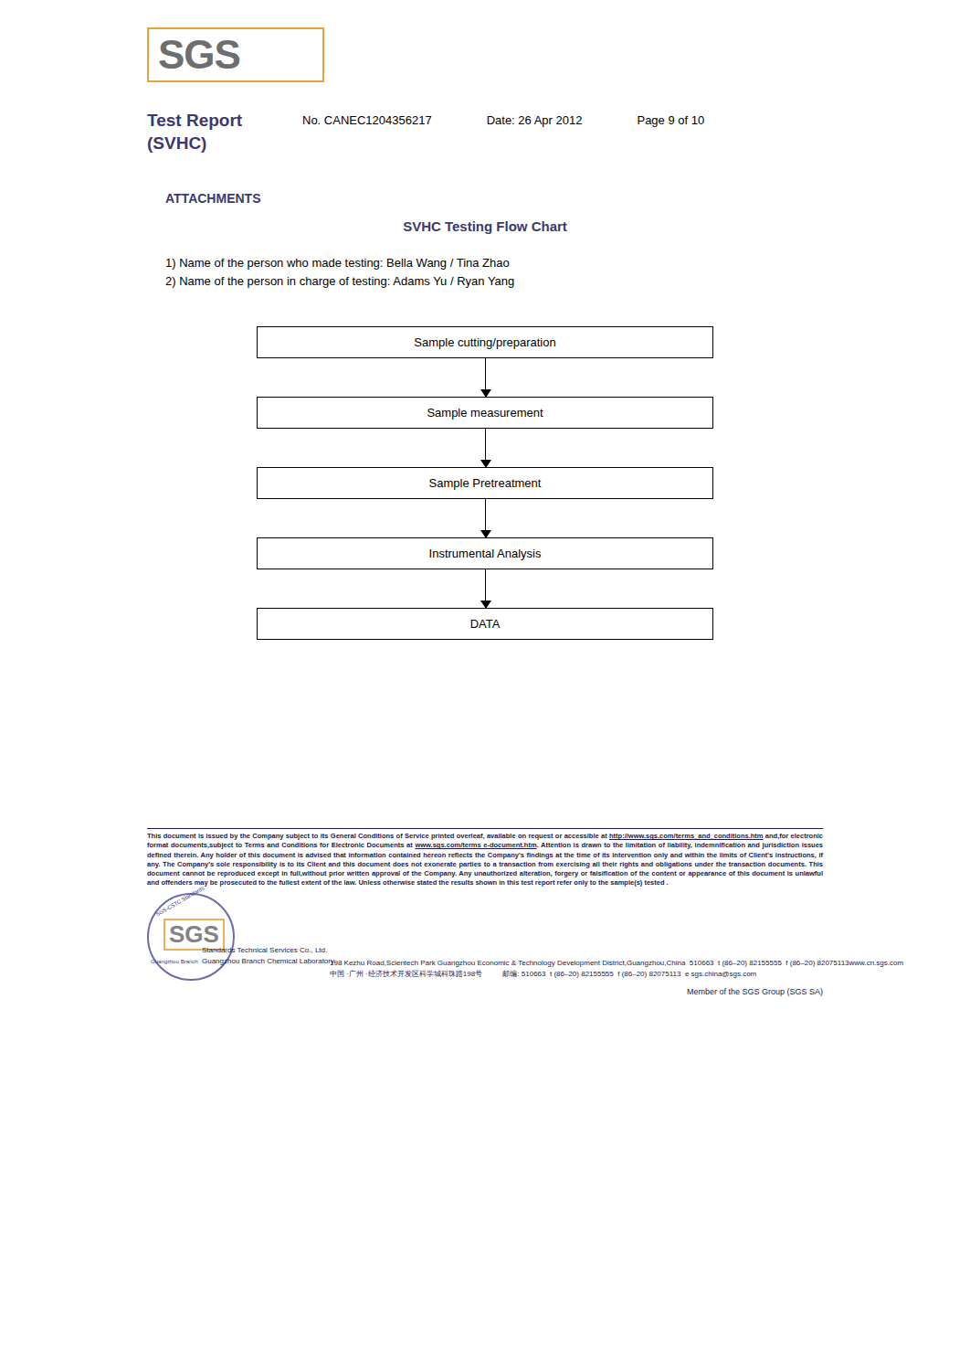SGS
Test Report
(SVHC)
No. CANEC1204356217 Date: 26 Apr 2012 Page 9 of 10
ATTACHMENTS
SVHC Testing Flow Chart
1) Name of the person who made testing: Bella Wang / Tina Zhao
2) Name of the person in charge of testing: Adams Yu / Ryan Yang
Sample cutting/preparation
Sample measurement
Sample Pretreatment
Instrumental Analysis
DATA
This document is issued by the Company subject to its General Conditions of Service printed overleaf, available on request or accessible at http://www.sgs.com/terms_and_conditions.htm and,for electronic format documents,subject to Terms and Conditions for Electronic Documents at www.sgs.com/terms e-document.htm. Attention is drawn to the limitation of liability, indemnification and jurisdiction issues defined therein. Any holder of this document is advised that information contained hereon reflects the Company's findings at the time of its intervention only and within the limits of Client's instructions, if any. The Company's sole responsibility is to its Client and this document does not exonerate parties to a transaction from exercising all their rights and obligations under the transaction documents. This document cannot be reproduced except in full,without prior written approval of the Company. Any unauthorized alteration, forgery or falsification of the content or appearance of this document is unlawful and offenders may be prosecuted to the fullest extent of the law. Unless otherwise stated the results shown in this test report refer only to the sample(s) tested .
SGS-CSTC Standards
SGS
Guangzhou Branch
Standards Technical Services Co., Ltd.
Guangzhou Branch Chemical Laboratory.
198 Kezhu Road,Scientech Park Guangzhou Economic & Technology Development District,Guangzhou,China 510663 t (86–20) 82155555 f (86–20) 82075113 www.cn.sgs.com
中国 ·广州 ·经济技术开发区科学城科珠路198号 邮编: 510663 t (86–20) 82155555 f (86–20) 82075113 e sgs.china@sgs.com
Member of the SGS Group (SGS SA)